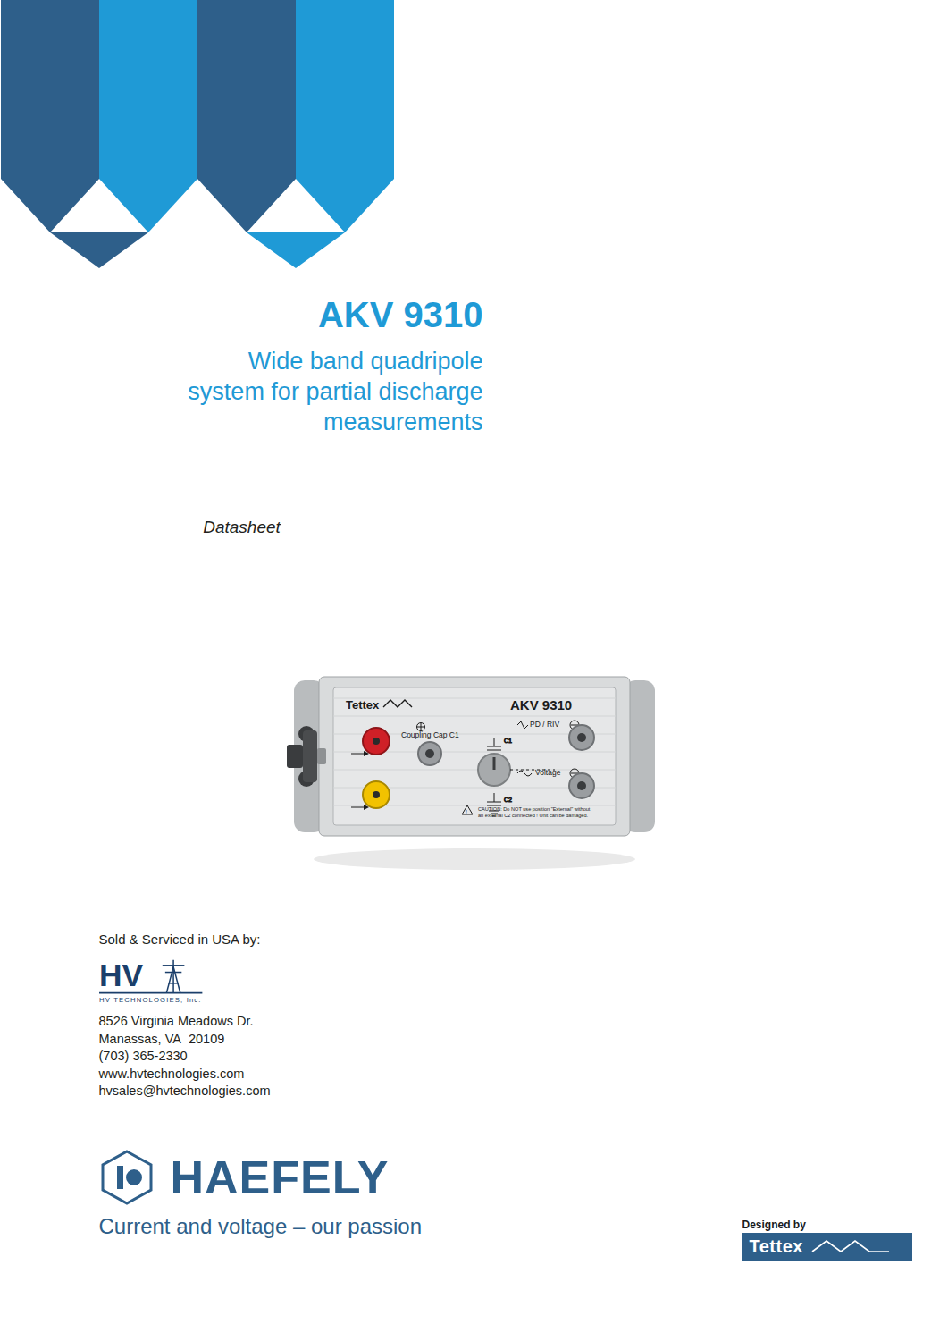AKV 9310
Wide band quadripole
system for partial discharge
measurements
Datasheet
Tettex AKV 9310 Coupling Cap C1 C1 C2 PD / RIV Voltage ! CAUTION: Do NOT use position "External" without an external C2 connected ! Unit can be damaged.
Sold & Serviced in USA by:
HV HV TECHNOLOGIES, Inc. 8526 Virginia Meadows Dr.
Manassas, VA 20109
(703) 365-2330
www.hvtechnologies.com
hvsales@hvtechnologies.com
HAEFELY
Current and voltage – our passion
Designed by
Tettex